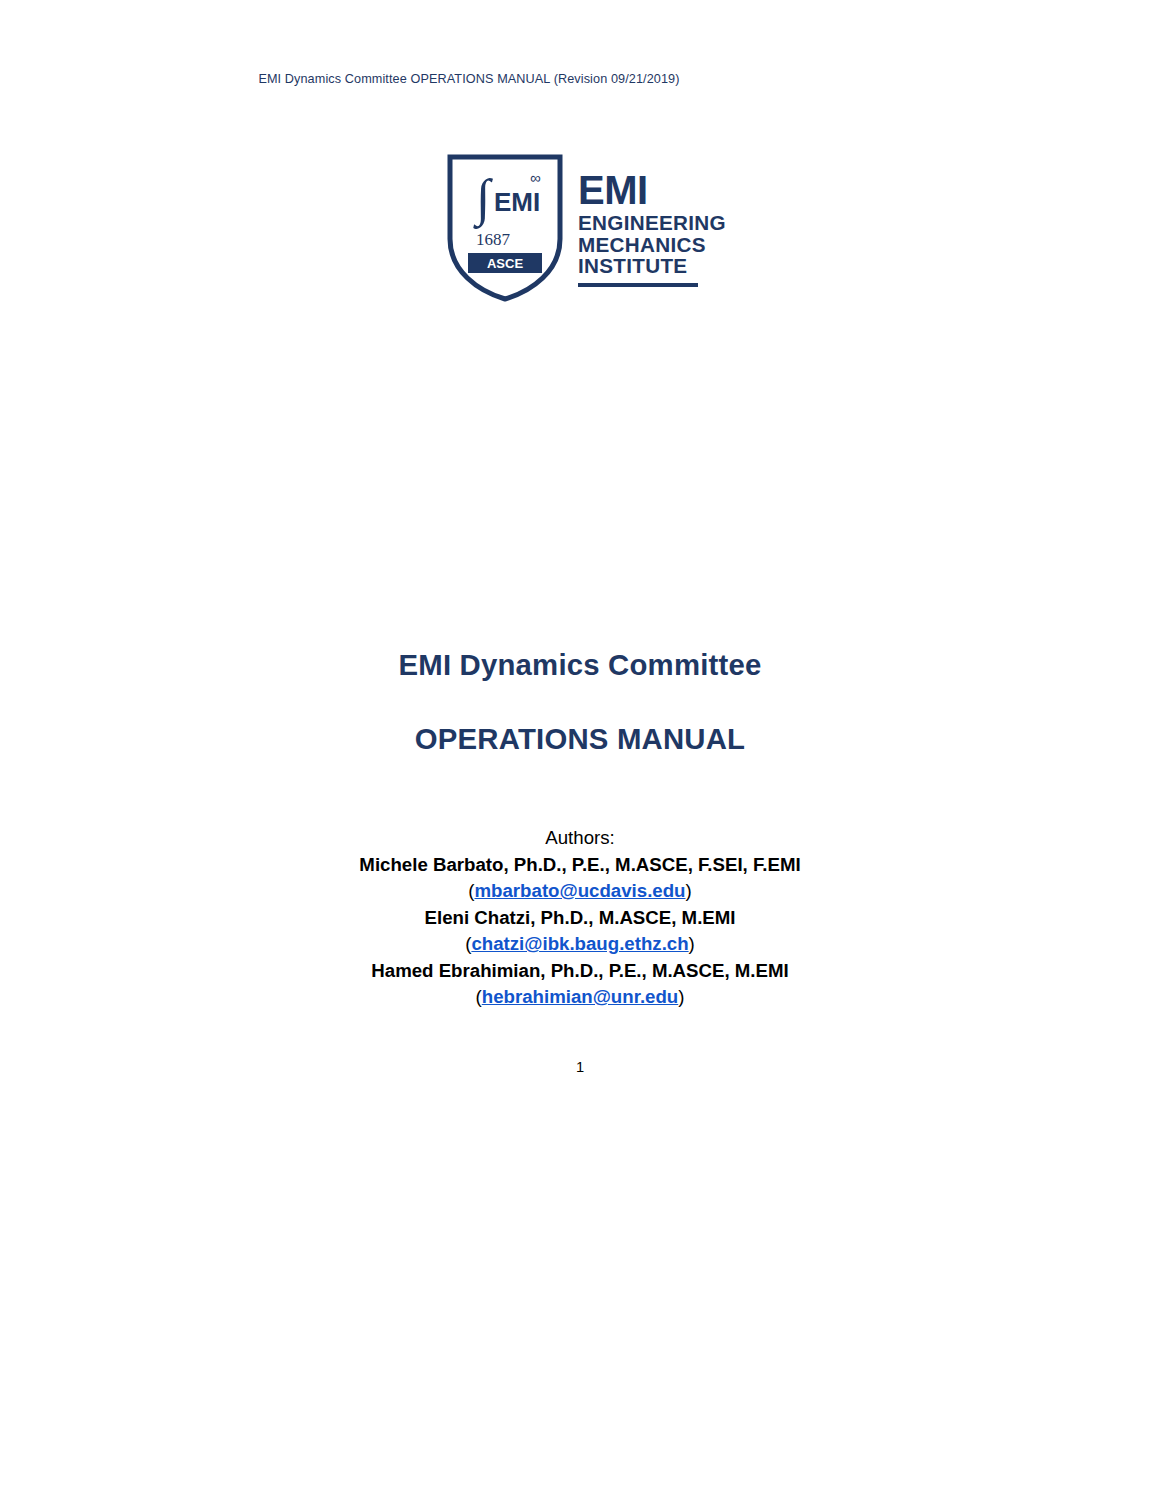EMI Dynamics Committee OPERATIONS MANUAL (Revision 09/21/2019)
∫ EMI ∞ 1687 ASCE
EMI ENGINEERING MECHANICS INSTITUTE
EMI Dynamics Committee
OPERATIONS MANUAL
Authors:
Michele Barbato, Ph.D., P.E., M.ASCE, F.SEI, F.EMI
(mbarbato@ucdavis.edu)
Eleni Chatzi, Ph.D., M.ASCE, M.EMI
(chatzi@ibk.baug.ethz.ch)
Hamed Ebrahimian, Ph.D., P.E., M.ASCE, M.EMI
(hebrahimian@unr.edu)
1